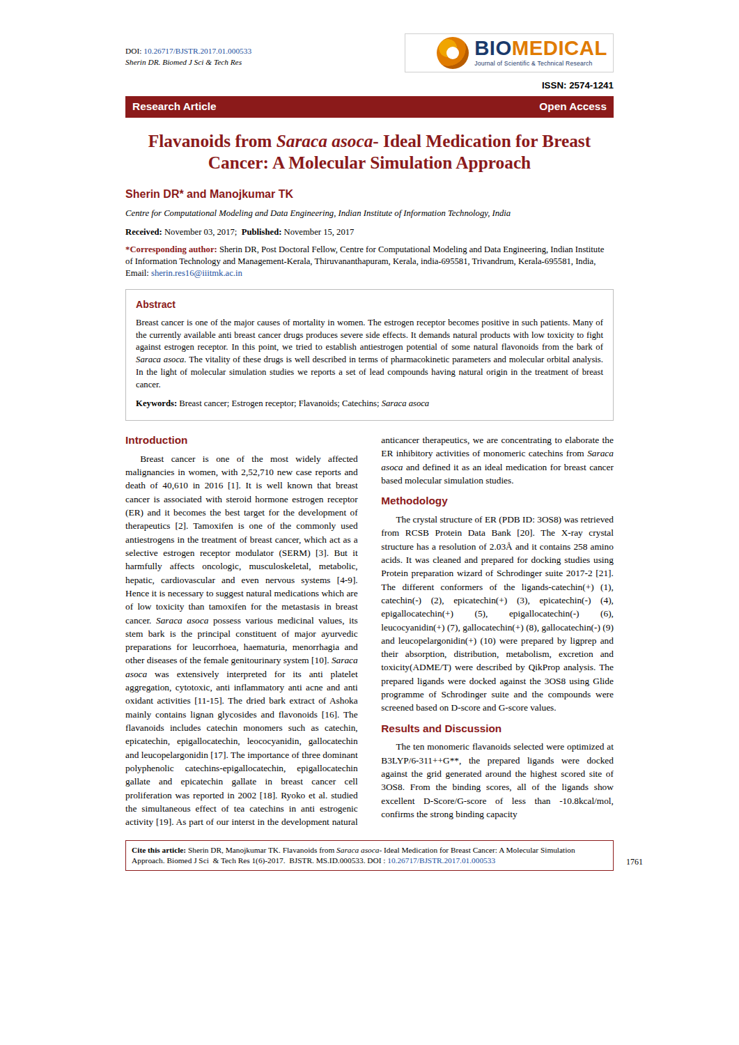DOI: 10.26717/BJSTR.2017.01.000533
Sherin DR. Biomed J Sci & Tech Res
BIO MEDICAL
Journal of Scientific & Technical Research
ISSN: 2574-1241
Research Article Open Access
Flavanoids from Saraca asoca- Ideal Medication for Breast Cancer: A Molecular Simulation Approach
Sherin DR* and Manojkumar TK
Centre for Computational Modeling and Data Engineering, Indian Institute of Information Technology, India
Received: November 03, 2017; Published: November 15, 2017
*Corresponding author: Sherin DR, Post Doctoral Fellow, Centre for Computational Modeling and Data Engineering, Indian Institute of Information Technology and Management-Kerala, Thiruvananthapuram, Kerala, india-695581, Trivandrum, Kerala-695581, India, Email: sherin.res16@iiitmk.ac.in
Abstract
Breast cancer is one of the major causes of mortality in women. The estrogen receptor becomes positive in such patients. Many of the currently available anti breast cancer drugs produces severe side effects. It demands natural products with low toxicity to fight against estrogen receptor. In this point, we tried to establish antiestrogen potential of some natural flavonoids from the bark of Saraca asoca. The vitality of these drugs is well described in terms of pharmacokinetic parameters and molecular orbital analysis. In the light of molecular simulation studies we reports a set of lead compounds having natural origin in the treatment of breast cancer.
Keywords: Breast cancer; Estrogen receptor; Flavanoids; Catechins; Saraca asoca
Introduction
Breast cancer is one of the most widely affected malignancies in women, with 2,52,710 new case reports and death of 40,610 in 2016 [1]. It is well known that breast cancer is associated with steroid hormone estrogen receptor (ER) and it becomes the best target for the development of therapeutics [2]. Tamoxifen is one of the commonly used antiestrogens in the treatment of breast cancer, which act as a selective estrogen receptor modulator (SERM) [3]. But it harmfully affects oncologic, musculoskeletal, metabolic, hepatic, cardiovascular and even nervous systems [4-9]. Hence it is necessary to suggest natural medications which are of low toxicity than tamoxifen for the metastasis in breast cancer. Saraca asoca possess various medicinal values, its stem bark is the principal constituent of major ayurvedic preparations for leucorrhoea, haematuria, menorrhagia and other diseases of the female genitourinary system [10]. Saraca asoca was extensively interpreted for its anti platelet aggregation, cytotoxic, anti inflammatory anti acne and anti oxidant activities [11-15]. The dried bark extract of Ashoka mainly contains lignan glycosides and flavonoids [16]. The flavanoids includes catechin monomers such as catechin, epicatechin, epigallocatechin, leococyanidin, gallocatechin and leucopelargonidin [17]. The importance of three dominant polyphenolic catechins-epigallocatechin, epigallocatechin gallate and epicatechin gallate in breast cancer cell proliferation was reported in 2002 [18]. Ryoko et al. studied the simultaneous effect of tea catechins in anti estrogenic activity [19]. As part of our interst in the development natural anticancer therapeutics, we are concentrating to elaborate the ER inhibitory activities of monomeric catechins from Saraca asoca and defined it as an ideal medication for breast cancer based molecular simulation studies.
Methodology
The crystal structure of ER (PDB ID: 3OS8) was retrieved from RCSB Protein Data Bank [20]. The X-ray crystal structure has a resolution of 2.03Å and it contains 258 amino acids. It was cleaned and prepared for docking studies using Protein preparation wizard of Schrodinger suite 2017-2 [21]. The different conformers of the ligands-catechin(+) (1), catechin(-) (2), epicatechin(+) (3), epicatechin(-) (4), epigallocatechin(+) (5), epigallocatechin(-) (6), leucocyanidin(+) (7), gallocatechin(+) (8), gallocatechin(-) (9) and leucopelargonidin(+) (10) were prepared by ligprep and their absorption, distribution, metabolism, excretion and toxicity(ADME/T) were described by QikProp analysis. The prepared ligands were docked against the 3OS8 using Glide programme of Schrodinger suite and the compounds were screened based on D-score and G-score values.
Results and Discussion
The ten monomeric flavanoids selected were optimized at B3LYP/6-311++G**, the prepared ligands were docked against the grid generated around the highest scored site of 3OS8. From the binding scores, all of the ligands show excellent D-Score/G-score of less than -10.8kcal/mol, confirms the strong binding capacity
Cite this article: Sherin DR, Manojkumar TK. Flavanoids from Saraca asoca- Ideal Medication for Breast Cancer: A Molecular Simulation Approach. Biomed J Sci & Tech Res 1(6)-2017. BJSTR. MS.ID.000533. DOI : 10.26717/BJSTR.2017.01.000533 1761